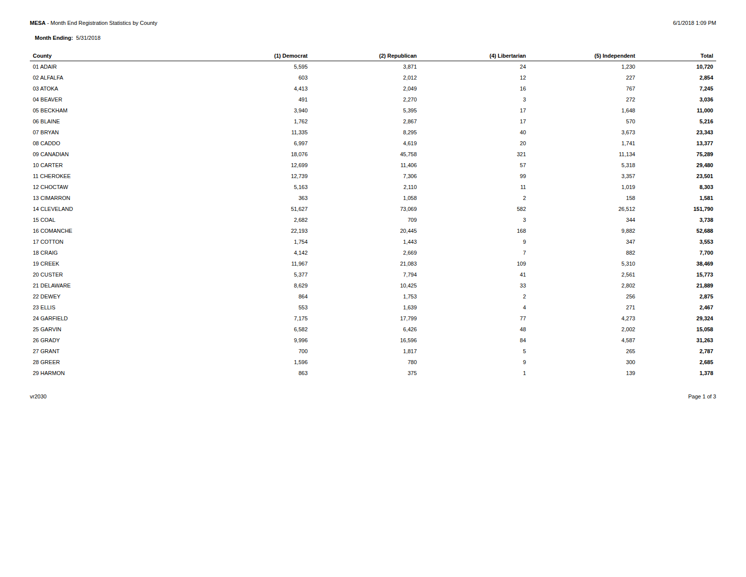MESA - Month End Registration Statistics by County
6/1/2018 1:09 PM
Month Ending: 5/31/2018
| County | (1) Democrat | (2) Republican | (4) Libertarian | (5) Independent | Total |
| --- | --- | --- | --- | --- | --- |
| 01 ADAIR | 5,595 | 3,871 | 24 | 1,230 | 10,720 |
| 02 ALFALFA | 603 | 2,012 | 12 | 227 | 2,854 |
| 03 ATOKA | 4,413 | 2,049 | 16 | 767 | 7,245 |
| 04 BEAVER | 491 | 2,270 | 3 | 272 | 3,036 |
| 05 BECKHAM | 3,940 | 5,395 | 17 | 1,648 | 11,000 |
| 06 BLAINE | 1,762 | 2,867 | 17 | 570 | 5,216 |
| 07 BRYAN | 11,335 | 8,295 | 40 | 3,673 | 23,343 |
| 08 CADDO | 6,997 | 4,619 | 20 | 1,741 | 13,377 |
| 09 CANADIAN | 18,076 | 45,758 | 321 | 11,134 | 75,289 |
| 10 CARTER | 12,699 | 11,406 | 57 | 5,318 | 29,480 |
| 11 CHEROKEE | 12,739 | 7,306 | 99 | 3,357 | 23,501 |
| 12 CHOCTAW | 5,163 | 2,110 | 11 | 1,019 | 8,303 |
| 13 CIMARRON | 363 | 1,058 | 2 | 158 | 1,581 |
| 14 CLEVELAND | 51,627 | 73,069 | 582 | 26,512 | 151,790 |
| 15 COAL | 2,682 | 709 | 3 | 344 | 3,738 |
| 16 COMANCHE | 22,193 | 20,445 | 168 | 9,882 | 52,688 |
| 17 COTTON | 1,754 | 1,443 | 9 | 347 | 3,553 |
| 18 CRAIG | 4,142 | 2,669 | 7 | 882 | 7,700 |
| 19 CREEK | 11,967 | 21,083 | 109 | 5,310 | 38,469 |
| 20 CUSTER | 5,377 | 7,794 | 41 | 2,561 | 15,773 |
| 21 DELAWARE | 8,629 | 10,425 | 33 | 2,802 | 21,889 |
| 22 DEWEY | 864 | 1,753 | 2 | 256 | 2,875 |
| 23 ELLIS | 553 | 1,639 | 4 | 271 | 2,467 |
| 24 GARFIELD | 7,175 | 17,799 | 77 | 4,273 | 29,324 |
| 25 GARVIN | 6,582 | 6,426 | 48 | 2,002 | 15,058 |
| 26 GRADY | 9,996 | 16,596 | 84 | 4,587 | 31,263 |
| 27 GRANT | 700 | 1,817 | 5 | 265 | 2,787 |
| 28 GREER | 1,596 | 780 | 9 | 300 | 2,685 |
| 29 HARMON | 863 | 375 | 1 | 139 | 1,378 |
vr2030
Page 1 of 3